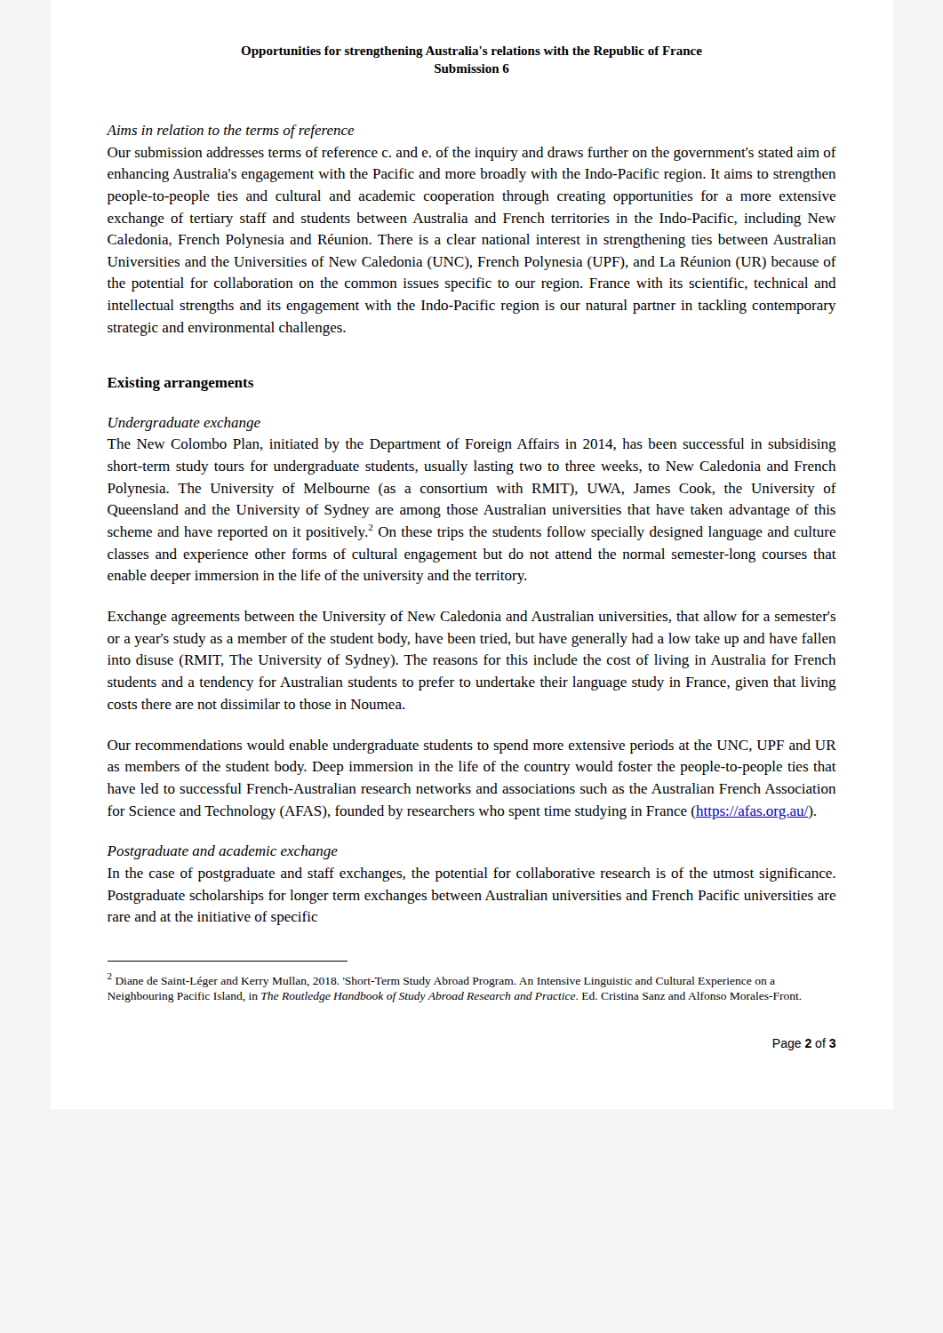Opportunities for strengthening Australia's relations with the Republic of France Submission 6
Aims in relation to the terms of reference
Our submission addresses terms of reference c. and e. of the inquiry and draws further on the government's stated aim of enhancing Australia's engagement with the Pacific and more broadly with the Indo-Pacific region. It aims to strengthen people-to-people ties and cultural and academic cooperation through creating opportunities for a more extensive exchange of tertiary staff and students between Australia and French territories in the Indo-Pacific, including New Caledonia, French Polynesia and Réunion. There is a clear national interest in strengthening ties between Australian Universities and the Universities of New Caledonia (UNC), French Polynesia (UPF), and La Réunion (UR) because of the potential for collaboration on the common issues specific to our region. France with its scientific, technical and intellectual strengths and its engagement with the Indo-Pacific region is our natural partner in tackling contemporary strategic and environmental challenges.
Existing arrangements
Undergraduate exchange
The New Colombo Plan, initiated by the Department of Foreign Affairs in 2014, has been successful in subsidising short-term study tours for undergraduate students, usually lasting two to three weeks, to New Caledonia and French Polynesia. The University of Melbourne (as a consortium with RMIT), UWA, James Cook, the University of Queensland and the University of Sydney are among those Australian universities that have taken advantage of this scheme and have reported on it positively.2 On these trips the students follow specially designed language and culture classes and experience other forms of cultural engagement but do not attend the normal semester-long courses that enable deeper immersion in the life of the university and the territory.
Exchange agreements between the University of New Caledonia and Australian universities, that allow for a semester's or a year's study as a member of the student body, have been tried, but have generally had a low take up and have fallen into disuse (RMIT, The University of Sydney). The reasons for this include the cost of living in Australia for French students and a tendency for Australian students to prefer to undertake their language study in France, given that living costs there are not dissimilar to those in Noumea.
Our recommendations would enable undergraduate students to spend more extensive periods at the UNC, UPF and UR as members of the student body. Deep immersion in the life of the country would foster the people-to-people ties that have led to successful French-Australian research networks and associations such as the Australian French Association for Science and Technology (AFAS), founded by researchers who spent time studying in France (https://afas.org.au/).
Postgraduate and academic exchange
In the case of postgraduate and staff exchanges, the potential for collaborative research is of the utmost significance. Postgraduate scholarships for longer term exchanges between Australian universities and French Pacific universities are rare and at the initiative of specific
2 Diane de Saint-Léger and Kerry Mullan, 2018. 'Short-Term Study Abroad Program. An Intensive Linguistic and Cultural Experience on a Neighbouring Pacific Island, in The Routledge Handbook of Study Abroad Research and Practice. Ed. Cristina Sanz and Alfonso Morales-Front.
Page 2 of 3